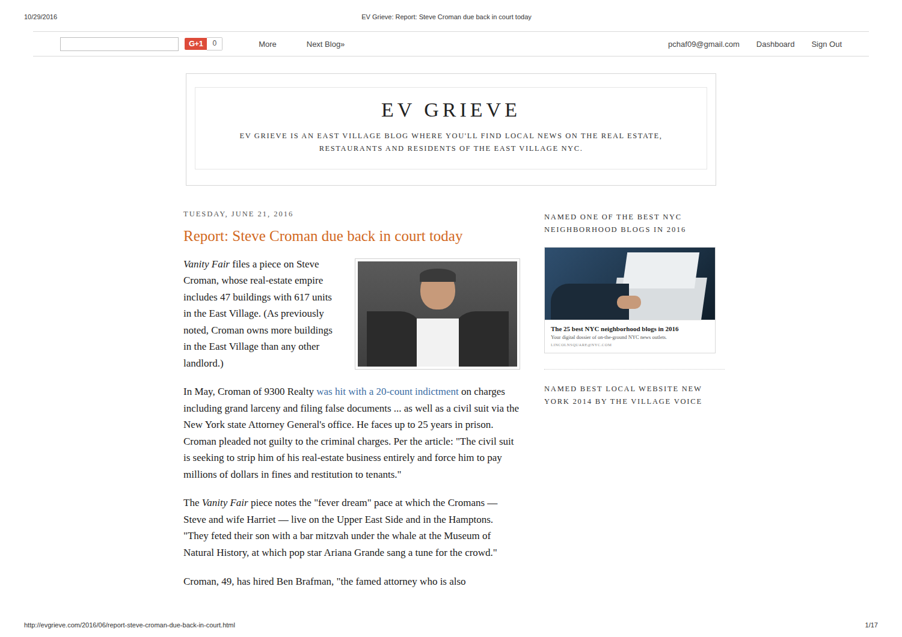10/29/2016
EV Grieve: Report: Steve Croman due back in court today
G+1 0
More
Next Blog»
pchaf09@gmail.com Dashboard Sign Out
EV GRIEVE
EV GRIEVE IS AN EAST VILLAGE BLOG WHERE YOU'LL FIND LOCAL NEWS ON THE REAL ESTATE,
RESTAURANTS AND RESIDENTS OF THE EAST VILLAGE NYC.
TUESDAY, JUNE 21, 2016
Report: Steve Croman due back in court today
Vanity Fair files a piece on Steve Croman, whose real-estate empire includes 47 buildings with 617 units in the East Village. (As previously noted, Croman owns more buildings in the East Village than any other landlord.)
In May, Croman of 9300 Realty was hit with a 20-count indictment on charges including grand larceny and filing false documents ... as well as a civil suit via the New York state Attorney General's office. He faces up to 25 years in prison. Croman pleaded not guilty to the criminal charges. Per the article: "The civil suit is seeking to strip him of his real-estate business entirely and force him to pay millions of dollars in fines and restitution to tenants."
The Vanity Fair piece notes the "fever dream" pace at which the Cromans — Steve and wife Harriet — live on the Upper East Side and in the Hamptons. "They feted their son with a bar mitzvah under the whale at the Museum of Natural History, at which pop star Ariana Grande sang a tune for the crowd."
Croman, 49, has hired Ben Brafman, "the famed attorney who is also
NAMED ONE OF THE BEST NYC
NEIGHBORHOOD BLOGS IN 2016
The 25 best NYC neighborhood blogs in 2016
Your digital dossier of on-the-ground NYC news outlets.
LINCOLNSQUARE@NYC.COM
NAMED BEST LOCAL WEBSITE NEW
YORK 2014 BY THE VILLAGE VOICE
http://evgrieve.com/2016/06/report-steve-croman-due-back-in-court.html
1/17